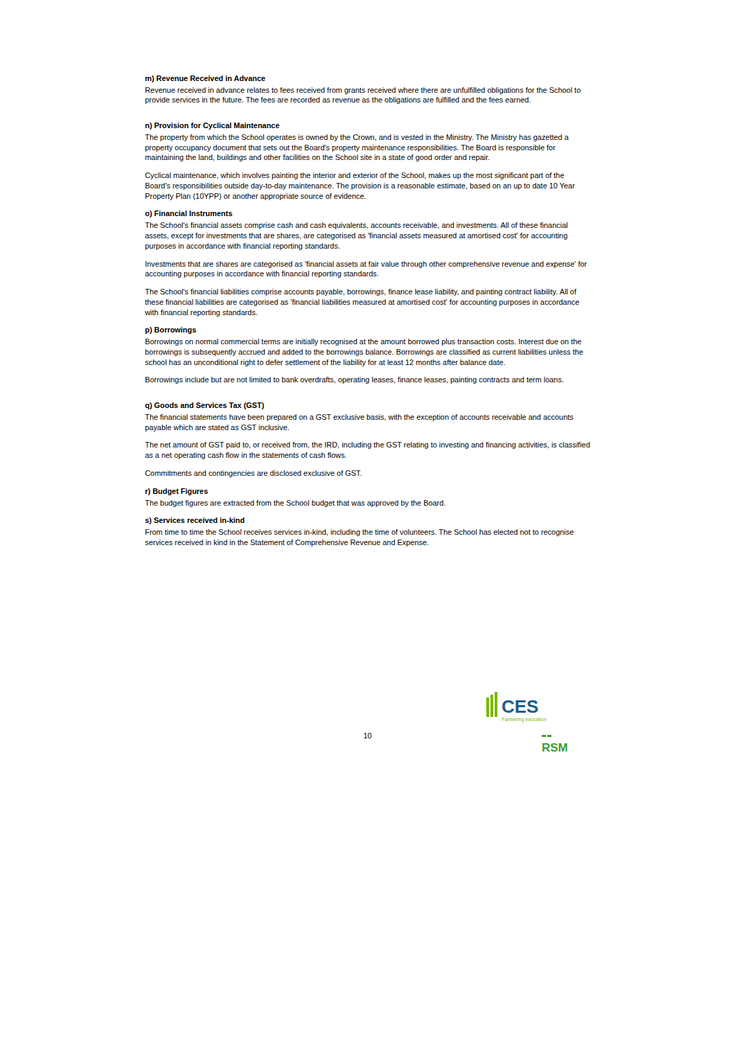m) Revenue Received in Advance
Revenue received in advance relates to fees received from grants received where there are unfulfilled obligations for the School to provide services in the future. The fees are recorded as revenue as the obligations are fulfilled and the fees earned.
n) Provision for Cyclical Maintenance
The property from which the School operates is owned by the Crown, and is vested in the Ministry. The Ministry has gazetted a property occupancy document that sets out the Board's property maintenance responsibilities. The Board is responsible for maintaining the land, buildings and other facilities on the School site in a state of good order and repair.
Cyclical maintenance, which involves painting the interior and exterior of the School, makes up the most significant part of the Board's responsibilities outside day-to-day maintenance. The provision is a reasonable estimate, based on an up to date 10 Year Property Plan (10YPP) or another appropriate source of evidence.
o) Financial Instruments
The School's financial assets comprise cash and cash equivalents, accounts receivable, and investments. All of these financial assets, except for investments that are shares, are categorised as 'financial assets measured at amortised cost' for accounting purposes in accordance with financial reporting standards.
Investments that are shares are categorised as 'financial assets at fair value through other comprehensive revenue and expense' for accounting purposes in accordance with financial reporting standards.
The School's financial liabilities comprise accounts payable, borrowings, finance lease liability, and painting contract liability. All of these financial liabilities are categorised as 'financial liabilities measured at amortised cost' for accounting purposes in accordance with financial reporting standards.
p) Borrowings
Borrowings on normal commercial terms are initially recognised at the amount borrowed plus transaction costs. Interest due on the borrowings is subsequently accrued and added to the borrowings balance. Borrowings are classified as current liabilities unless the school has an unconditional right to defer settlement of the liability for at least 12 months after balance date.
Borrowings include but are not limited to bank overdrafts, operating leases, finance leases, painting contracts and term loans.
q) Goods and Services Tax (GST)
The financial statements have been prepared on a GST exclusive basis, with the exception of accounts receivable and accounts payable which are stated as GST inclusive.
The net amount of GST paid to, or received from, the IRD, including the GST relating to investing and financing activities, is classified as a net operating cash flow in the statements of cash flows.
Commitments and contingencies are disclosed exclusive of GST.
r) Budget Figures
The budget figures are extracted from the School budget that was approved by the Board.
s) Services received in-kind
From time to time the School receives services in-kind, including the time of volunteers. The School has elected not to recognise services received in kind in the Statement of Comprehensive Revenue and Expense.
10
CES Partnering education
RSM